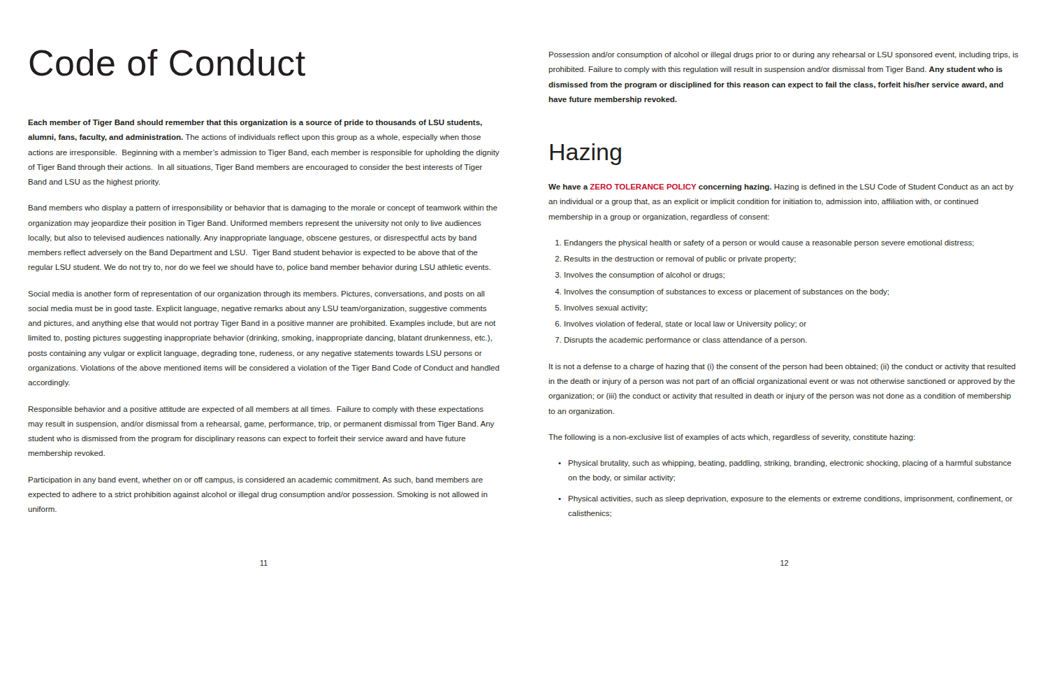Code of Conduct
Each member of Tiger Band should remember that this organization is a source of pride to thousands of LSU students, alumni, fans, faculty, and administration. The actions of individuals reflect upon this group as a whole, especially when those actions are irresponsible. Beginning with a member’s admission to Tiger Band, each member is responsible for upholding the dignity of Tiger Band through their actions. In all situations, Tiger Band members are encouraged to consider the best interests of Tiger Band and LSU as the highest priority.
Band members who display a pattern of irresponsibility or behavior that is damaging to the morale or concept of teamwork within the organization may jeopardize their position in Tiger Band. Uniformed members represent the university not only to live audiences locally, but also to televised audiences nationally. Any inappropriate language, obscene gestures, or disrespectful acts by band members reflect adversely on the Band Department and LSU. Tiger Band student behavior is expected to be above that of the regular LSU student. We do not try to, nor do we feel we should have to, police band member behavior during LSU athletic events.
Social media is another form of representation of our organization through its members. Pictures, conversations, and posts on all social media must be in good taste. Explicit language, negative remarks about any LSU team/organization, suggestive comments and pictures, and anything else that would not portray Tiger Band in a positive manner are prohibited. Examples include, but are not limited to, posting pictures suggesting inappropriate behavior (drinking, smoking, inappropriate dancing, blatant drunkenness, etc.), posts containing any vulgar or explicit language, degrading tone, rudeness, or any negative statements towards LSU persons or organizations. Violations of the above mentioned items will be considered a violation of the Tiger Band Code of Conduct and handled accordingly.
Responsible behavior and a positive attitude are expected of all members at all times. Failure to comply with these expectations may result in suspension, and/or dismissal from a rehearsal, game, performance, trip, or permanent dismissal from Tiger Band. Any student who is dismissed from the program for disciplinary reasons can expect to forfeit their service award and have future membership revoked.
Participation in any band event, whether on or off campus, is considered an academic commitment. As such, band members are expected to adhere to a strict prohibition against alcohol or illegal drug consumption and/or possession. Smoking is not allowed in uniform.
11
Possession and/or consumption of alcohol or illegal drugs prior to or during any rehearsal or LSU sponsored event, including trips, is prohibited. Failure to comply with this regulation will result in suspension and/or dismissal from Tiger Band. Any student who is dismissed from the program or disciplined for this reason can expect to fail the class, forfeit his/her service award, and have future membership revoked.
Hazing
We have a ZERO TOLERANCE POLICY concerning hazing. Hazing is defined in the LSU Code of Student Conduct as an act by an individual or a group that, as an explicit or implicit condition for initiation to, admission into, affiliation with, or continued membership in a group or organization, regardless of consent:
Endangers the physical health or safety of a person or would cause a reasonable person severe emotional distress;
Results in the destruction or removal of public or private property;
Involves the consumption of alcohol or drugs;
Involves the consumption of substances to excess or placement of substances on the body;
Involves sexual activity;
Involves violation of federal, state or local law or University policy; or
Disrupts the academic performance or class attendance of a person.
It is not a defense to a charge of hazing that (i) the consent of the person had been obtained; (ii) the conduct or activity that resulted in the death or injury of a person was not part of an official organizational event or was not otherwise sanctioned or approved by the organization; or (iii) the conduct or activity that resulted in death or injury of the person was not done as a condition of membership to an organization.
The following is a non-exclusive list of examples of acts which, regardless of severity, constitute hazing:
Physical brutality, such as whipping, beating, paddling, striking, branding, electronic shocking, placing of a harmful substance on the body, or similar activity;
Physical activities, such as sleep deprivation, exposure to the elements or extreme conditions, imprisonment, confinement, or calisthenics;
12